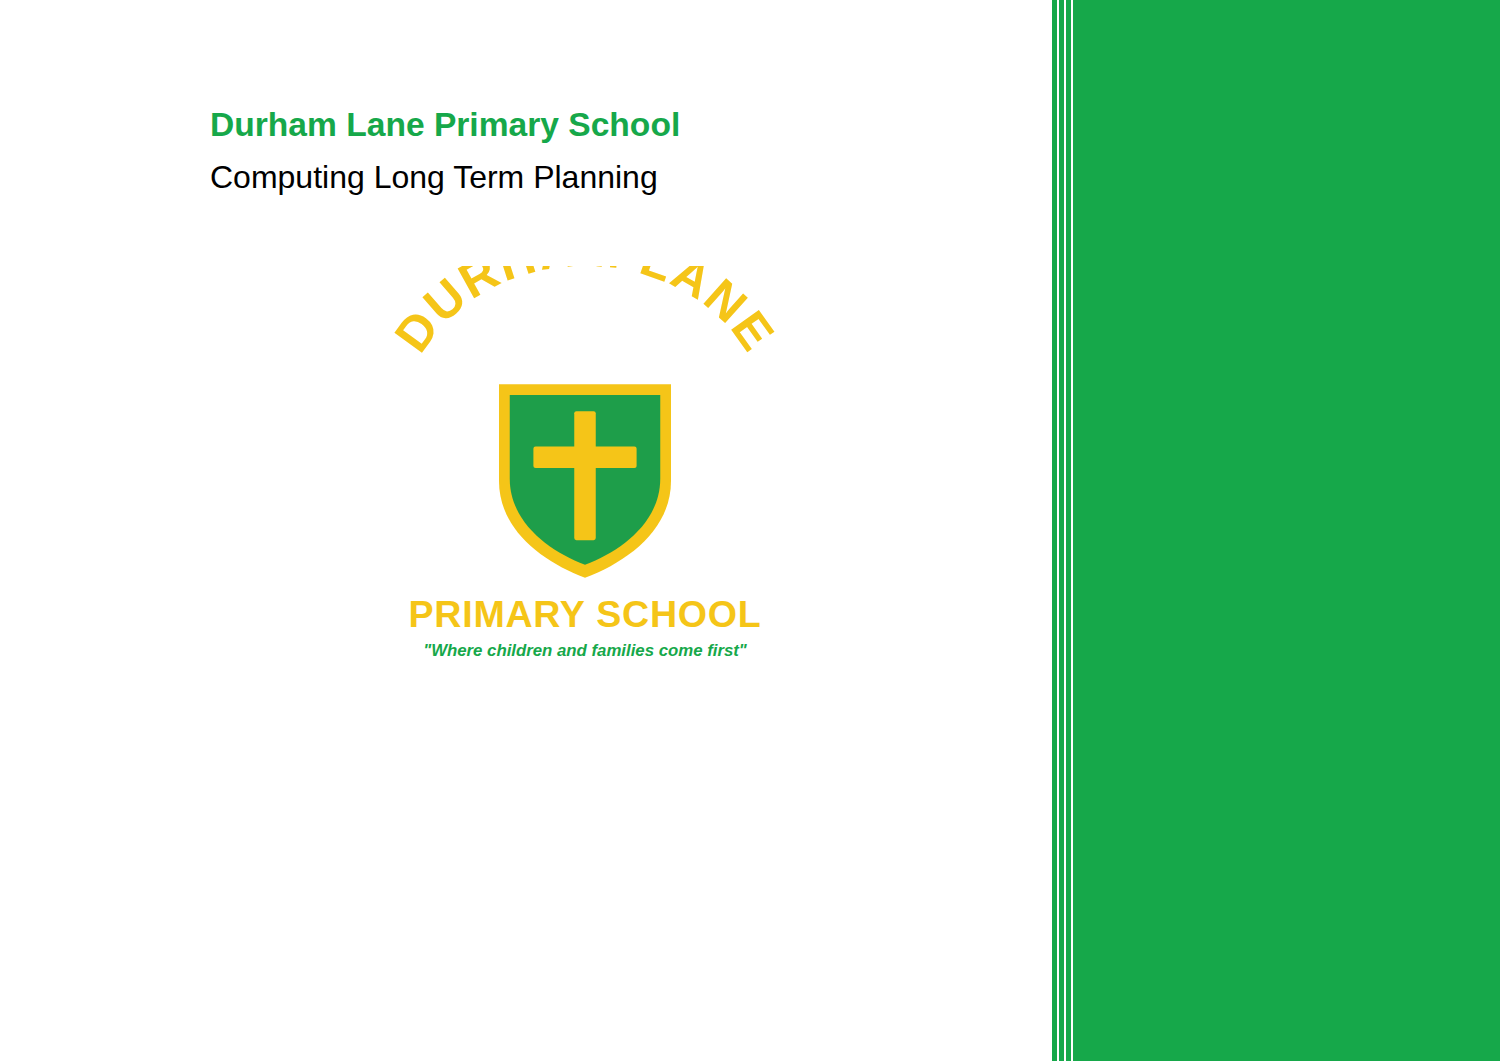Durham Lane Primary School
Computing Long Term Planning
DURHAM LANE
Primary School
"Where children and families come first"